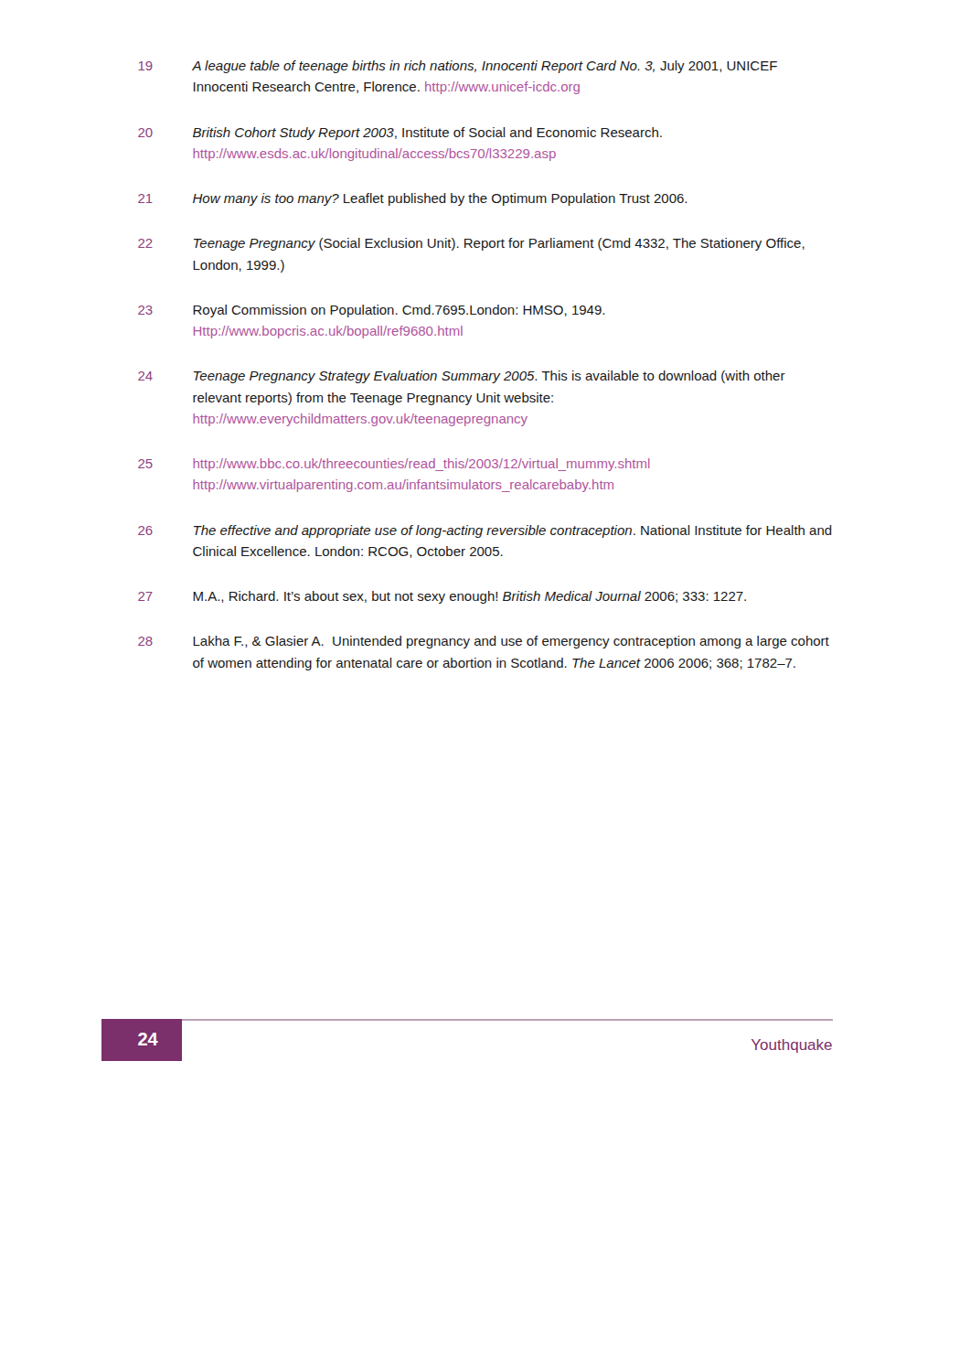19 A league table of teenage births in rich nations, Innocenti Report Card No. 3, July 2001, UNICEF Innocenti Research Centre, Florence. http://www.unicef-icdc.org
20 British Cohort Study Report 2003, Institute of Social and Economic Research.
http://www.esds.ac.uk/longitudinal/access/bcs70/l33229.asp
21 How many is too many? Leaflet published by the Optimum Population Trust 2006.
22 Teenage Pregnancy (Social Exclusion Unit). Report for Parliament (Cmd 4332, The Stationery Office, London, 1999.)
23 Royal Commission on Population. Cmd.7695.London: HMSO, 1949.
Http://www.bopcris.ac.uk/bopall/ref9680.html
24 Teenage Pregnancy Strategy Evaluation Summary 2005. This is available to download (with other relevant reports) from the Teenage Pregnancy Unit website:
http://www.everychildmatters.gov.uk/teenagepregnancy
25 http://www.bbc.co.uk/threecounties/read_this/2003/12/virtual_mummy.shtml http://www.virtualparenting.com.au/infantsimulators_realcarebaby.htm
26 The effective and appropriate use of long-acting reversible contraception. National Institute for Health and Clinical Excellence. London: RCOG, October 2005.
27 M.A., Richard. It’s about sex, but not sexy enough! British Medical Journal 2006; 333: 1227.
28 Lakha F., & Glasier A. Unintended pregnancy and use of emergency contraception among a large cohort of women attending for antenatal care or abortion in Scotland. The Lancet 2006 2006; 368; 1782–7.
24
Youthquake